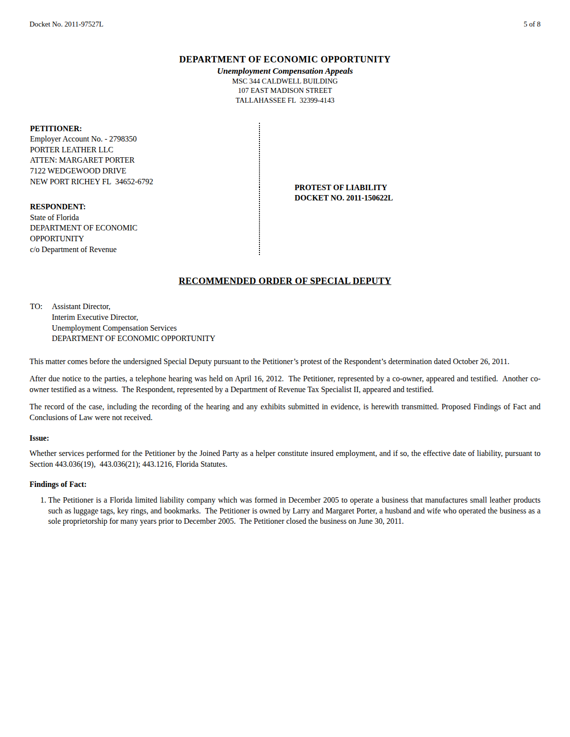Docket No. 2011-97527L 5 of 8
DEPARTMENT OF ECONOMIC OPPORTUNITY
Unemployment Compensation Appeals
MSC 344 CALDWELL BUILDING
107 EAST MADISON STREET
TALLAHASSEE FL 32399-4143
| PETITIONER: Employer Account No. - 2798350 PORTER LEATHER LLC ATTEN: MARGARET PORTER 7122 WEDGEWOOD DRIVE NEW PORT RICHEY FL 34652-6792 | | PROTEST OF LIABILITY DOCKET NO. 2011-150622L |
| RESPONDENT: State of Florida DEPARTMENT OF ECONOMIC OPPORTUNITY c/o Department of Revenue | |
RECOMMENDED ORDER OF SPECIAL DEPUTY
| TO: | Assistant Director, Interim Executive Director, Unemployment Compensation Services DEPARTMENT OF ECONOMIC OPPORTUNITY |
This matter comes before the undersigned Special Deputy pursuant to the Petitioner’s protest of the Respondent’s determination dated October 26, 2011.
After due notice to the parties, a telephone hearing was held on April 16, 2012. The Petitioner, represented by a co-owner, appeared and testified. Another co-owner testified as a witness. The Respondent, represented by a Department of Revenue Tax Specialist II, appeared and testified.
The record of the case, including the recording of the hearing and any exhibits submitted in evidence, is herewith transmitted. Proposed Findings of Fact and Conclusions of Law were not received.
Issue:
Whether services performed for the Petitioner by the Joined Party as a helper constitute insured employment, and if so, the effective date of liability, pursuant to Section 443.036(19), 443.036(21); 443.1216, Florida Statutes.
Findings of Fact:
The Petitioner is a Florida limited liability company which was formed in December 2005 to operate a business that manufactures small leather products such as luggage tags, key rings, and bookmarks. The Petitioner is owned by Larry and Margaret Porter, a husband and wife who operated the business as a sole proprietorship for many years prior to December 2005. The Petitioner closed the business on June 30, 2011.